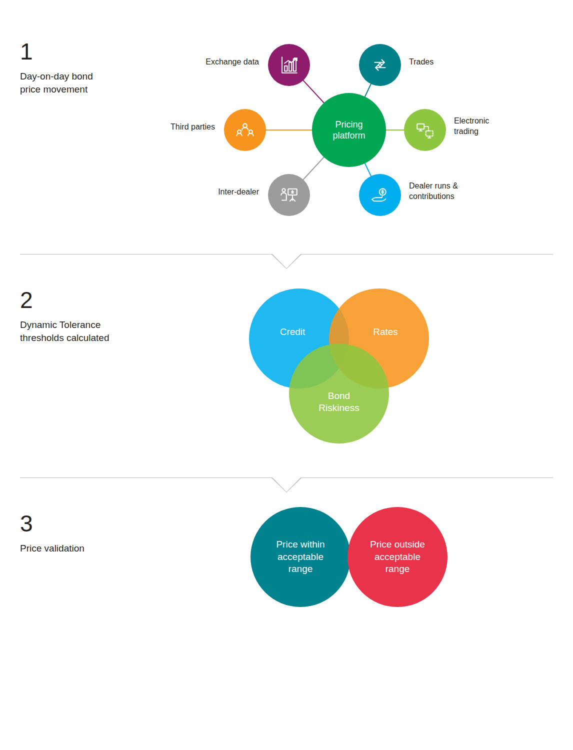1
Day-on-day bond
price movement
Pricing
platform
Exchange data
Trades
Third parties
Electronic
trading
Inter-dealer
Dealer runs &
contributions
2
Dynamic Tolerance
thresholds calculated
Credit
Rates
Bond
Riskiness
3
Price validation
Price within
acceptable
range
Price outside
acceptable
range